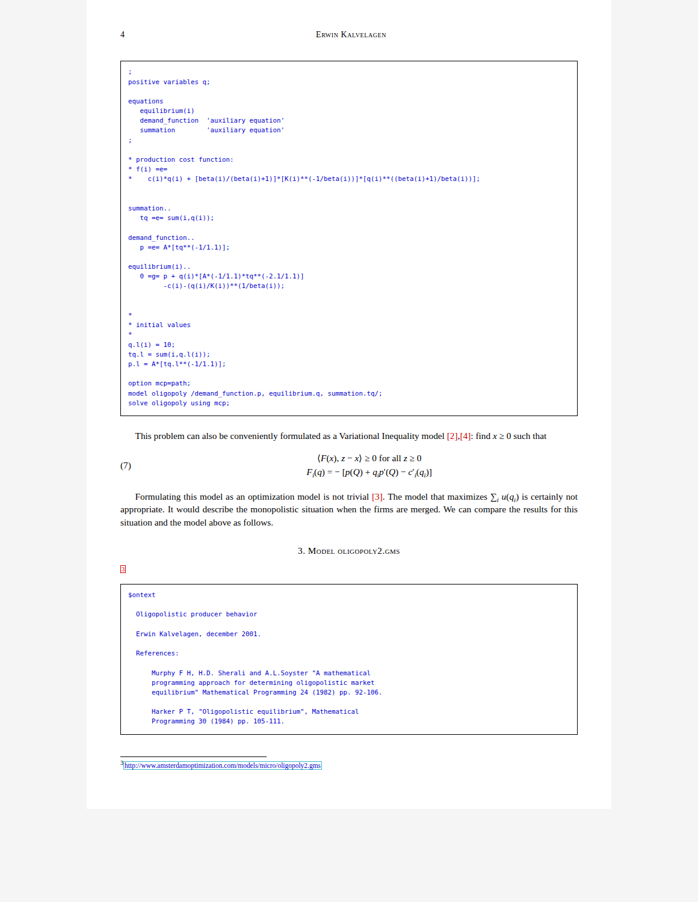4 Erwin Kalvelagen
;
positive variables q;

equations
   equilibrium(i)
   demand_function  'auxiliary equation'
   summation        'auxiliary equation'
;

* production cost function:
* f(i) =e=
*    c(i)*q(i) + [beta(i)/(beta(i)+1)]*[K(i)**(-1/beta(i))]*[q(i)**((beta(i)+1)/beta(i))];


summation..
   tq =e= sum(i,q(i));

demand_function..
   p =e= A*[tq**(-1/1.1)];

equilibrium(i)..
   0 =g= p + q(i)*[A*(-1/1.1)*tq**(-2.1/1.1)]
         -c(i)-(q(i)/K(i))**(1/beta(i));


*
* initial values
*
q.l(i) = 10;
tq.l = sum(i,q.l(i));
p.l = A*[tq.l**(-1/1.1)];

option mcp=path;
model oligopoly /demand_function.p, equilibrium.q, summation.tq/;
solve oligopoly using mcp;
This problem can also be conveniently formulated as a Variational Inequality model [2],[4]: find x ≥ 0 such that
(7)
⟨F(x), z − x⟩ ≥ 0 for all z ≥ 0
Fi(q) = − [p(Q) + qip′(Q) − c′i(qi)]
Formulating this model as an optimization model is not trivial [3]. The model that maximizes ∑i u(qi) is certainly not appropriate. It would describe the monopolistic situation when the firms are merged. We can compare the results for this situation and the model above as follows.
3. Model oligopoly2.gms
3
$ontext

  Oligopolistic producer behavior

  Erwin Kalvelagen, december 2001.

  References:

      Murphy F H, H.D. Sherali and A.L.Soyster "A mathematical
      programming approach for determining oligopolistic market
      equilibrium" Mathematical Programming 24 (1982) pp. 92-106.

      Harker P T, "Oligopolistic equilibrium", Mathematical
      Programming 30 (1984) pp. 105-111.
3http://www.amsterdamoptimization.com/models/micro/oligopoly2.gms